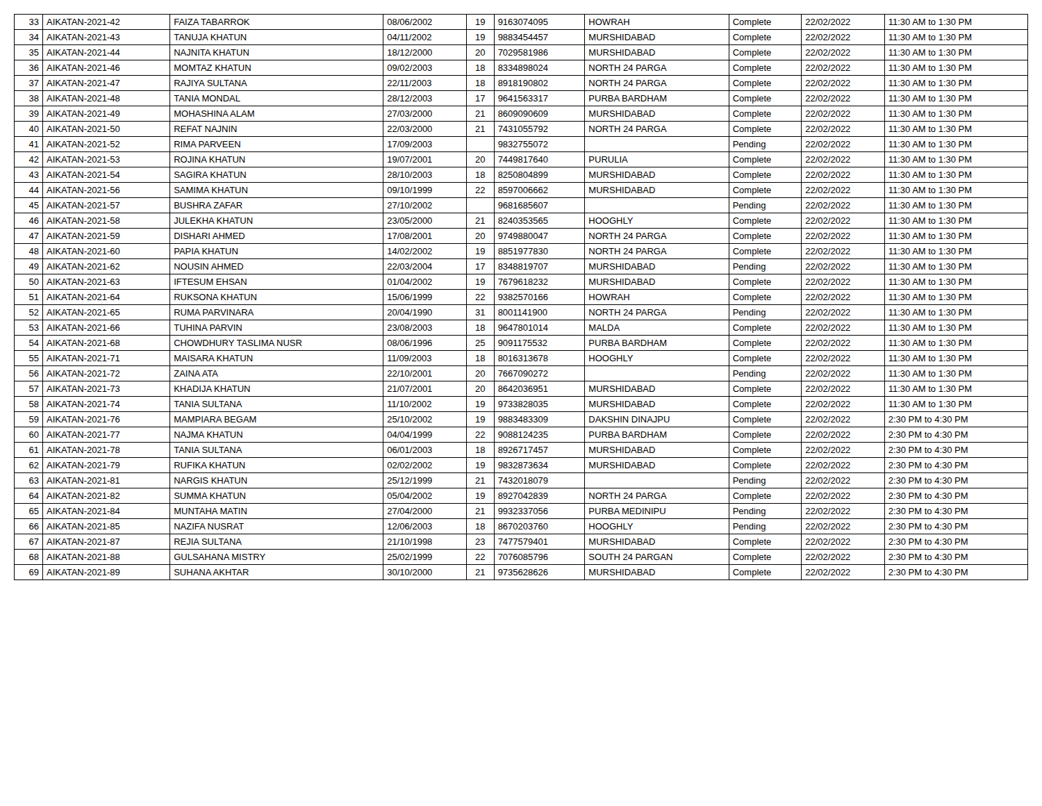| 33 | AIKATAN-2021-42 | FAIZA TABARROK | 08/06/2002 | 19 | 9163074095 | HOWRAH | Complete | 22/02/2022 | 11:30 AM to 1:30 PM |
| 34 | AIKATAN-2021-43 | TANUJA KHATUN | 04/11/2002 | 19 | 9883454457 | MURSHIDABAD | Complete | 22/02/2022 | 11:30 AM to 1:30 PM |
| 35 | AIKATAN-2021-44 | NAJNITA KHATUN | 18/12/2000 | 20 | 7029581986 | MURSHIDABAD | Complete | 22/02/2022 | 11:30 AM to 1:30 PM |
| 36 | AIKATAN-2021-46 | MOMTAZ KHATUN | 09/02/2003 | 18 | 8334898024 | NORTH 24 PARGA | Complete | 22/02/2022 | 11:30 AM to 1:30 PM |
| 37 | AIKATAN-2021-47 | RAJIYA SULTANA | 22/11/2003 | 18 | 8918190802 | NORTH 24 PARGA | Complete | 22/02/2022 | 11:30 AM to 1:30 PM |
| 38 | AIKATAN-2021-48 | TANIA MONDAL | 28/12/2003 | 17 | 9641563317 | PURBA BARDHAM | Complete | 22/02/2022 | 11:30 AM to 1:30 PM |
| 39 | AIKATAN-2021-49 | MOHASHINA ALAM | 27/03/2000 | 21 | 8609090609 | MURSHIDABAD | Complete | 22/02/2022 | 11:30 AM to 1:30 PM |
| 40 | AIKATAN-2021-50 | REFAT NAJNIN | 22/03/2000 | 21 | 7431055792 | NORTH 24 PARGA | Complete | 22/02/2022 | 11:30 AM to 1:30 PM |
| 41 | AIKATAN-2021-52 | RIMA PARVEEN | 17/09/2003 | | 9832755072 | | Pending | 22/02/2022 | 11:30 AM to 1:30 PM |
| 42 | AIKATAN-2021-53 | ROJINA KHATUN | 19/07/2001 | 20 | 7449817640 | PURULIA | Complete | 22/02/2022 | 11:30 AM to 1:30 PM |
| 43 | AIKATAN-2021-54 | SAGIRA KHATUN | 28/10/2003 | 18 | 8250804899 | MURSHIDABAD | Complete | 22/02/2022 | 11:30 AM to 1:30 PM |
| 44 | AIKATAN-2021-56 | SAMIMA KHATUN | 09/10/1999 | 22 | 8597006662 | MURSHIDABAD | Complete | 22/02/2022 | 11:30 AM to 1:30 PM |
| 45 | AIKATAN-2021-57 | BUSHRA ZAFAR | 27/10/2002 | | 9681685607 | | Pending | 22/02/2022 | 11:30 AM to 1:30 PM |
| 46 | AIKATAN-2021-58 | JULEKHA KHATUN | 23/05/2000 | 21 | 8240353565 | HOOGHLY | Complete | 22/02/2022 | 11:30 AM to 1:30 PM |
| 47 | AIKATAN-2021-59 | DISHARI AHMED | 17/08/2001 | 20 | 9749880047 | NORTH 24 PARGA | Complete | 22/02/2022 | 11:30 AM to 1:30 PM |
| 48 | AIKATAN-2021-60 | PAPIA KHATUN | 14/02/2002 | 19 | 8851977830 | NORTH 24 PARGA | Complete | 22/02/2022 | 11:30 AM to 1:30 PM |
| 49 | AIKATAN-2021-62 | NOUSIN AHMED | 22/03/2004 | 17 | 8348819707 | MURSHIDABAD | Pending | 22/02/2022 | 11:30 AM to 1:30 PM |
| 50 | AIKATAN-2021-63 | IFTESUM EHSAN | 01/04/2002 | 19 | 7679618232 | MURSHIDABAD | Complete | 22/02/2022 | 11:30 AM to 1:30 PM |
| 51 | AIKATAN-2021-64 | RUKSONA KHATUN | 15/06/1999 | 22 | 9382570166 | HOWRAH | Complete | 22/02/2022 | 11:30 AM to 1:30 PM |
| 52 | AIKATAN-2021-65 | RUMA PARVINARA | 20/04/1990 | 31 | 8001141900 | NORTH 24 PARGA | Pending | 22/02/2022 | 11:30 AM to 1:30 PM |
| 53 | AIKATAN-2021-66 | TUHINA PARVIN | 23/08/2003 | 18 | 9647801014 | MALDA | Complete | 22/02/2022 | 11:30 AM to 1:30 PM |
| 54 | AIKATAN-2021-68 | CHOWDHURY TASLIMA NUSR | 08/06/1996 | 25 | 9091175532 | PURBA BARDHAM | Complete | 22/02/2022 | 11:30 AM to 1:30 PM |
| 55 | AIKATAN-2021-71 | MAISARA KHATUN | 11/09/2003 | 18 | 8016313678 | HOOGHLY | Complete | 22/02/2022 | 11:30 AM to 1:30 PM |
| 56 | AIKATAN-2021-72 | ZAINA ATA | 22/10/2001 | 20 | 7667090272 | | Pending | 22/02/2022 | 11:30 AM to 1:30 PM |
| 57 | AIKATAN-2021-73 | KHADIJA KHATUN | 21/07/2001 | 20 | 8642036951 | MURSHIDABAD | Complete | 22/02/2022 | 11:30 AM to 1:30 PM |
| 58 | AIKATAN-2021-74 | TANIA SULTANA | 11/10/2002 | 19 | 9733828035 | MURSHIDABAD | Complete | 22/02/2022 | 11:30 AM to 1:30 PM |
| 59 | AIKATAN-2021-76 | MAMPIARA BEGAM | 25/10/2002 | 19 | 9883483309 | DAKSHIN DINAJPU | Complete | 22/02/2022 | 2:30 PM to 4:30 PM |
| 60 | AIKATAN-2021-77 | NAJMA KHATUN | 04/04/1999 | 22 | 9088124235 | PURBA BARDHAM | Complete | 22/02/2022 | 2:30 PM to 4:30 PM |
| 61 | AIKATAN-2021-78 | TANIA SULTANA | 06/01/2003 | 18 | 8926717457 | MURSHIDABAD | Complete | 22/02/2022 | 2:30 PM to 4:30 PM |
| 62 | AIKATAN-2021-79 | RUFIKA KHATUN | 02/02/2002 | 19 | 9832873634 | MURSHIDABAD | Complete | 22/02/2022 | 2:30 PM to 4:30 PM |
| 63 | AIKATAN-2021-81 | NARGIS KHATUN | 25/12/1999 | 21 | 7432018079 | | Pending | 22/02/2022 | 2:30 PM to 4:30 PM |
| 64 | AIKATAN-2021-82 | SUMMA KHATUN | 05/04/2002 | 19 | 8927042839 | NORTH 24 PARGA | Complete | 22/02/2022 | 2:30 PM to 4:30 PM |
| 65 | AIKATAN-2021-84 | MUNTAHA MATIN | 27/04/2000 | 21 | 9932337056 | PURBA MEDINIPU | Pending | 22/02/2022 | 2:30 PM to 4:30 PM |
| 66 | AIKATAN-2021-85 | NAZIFA NUSRAT | 12/06/2003 | 18 | 8670203760 | HOOGHLY | Pending | 22/02/2022 | 2:30 PM to 4:30 PM |
| 67 | AIKATAN-2021-87 | REJIA SULTANA | 21/10/1998 | 23 | 7477579401 | MURSHIDABAD | Complete | 22/02/2022 | 2:30 PM to 4:30 PM |
| 68 | AIKATAN-2021-88 | GULSAHANA MISTRY | 25/02/1999 | 22 | 7076085796 | SOUTH 24 PARGAN | Complete | 22/02/2022 | 2:30 PM to 4:30 PM |
| 69 | AIKATAN-2021-89 | SUHANA AKHTAR | 30/10/2000 | 21 | 9735628626 | MURSHIDABAD | Complete | 22/02/2022 | 2:30 PM to 4:30 PM |